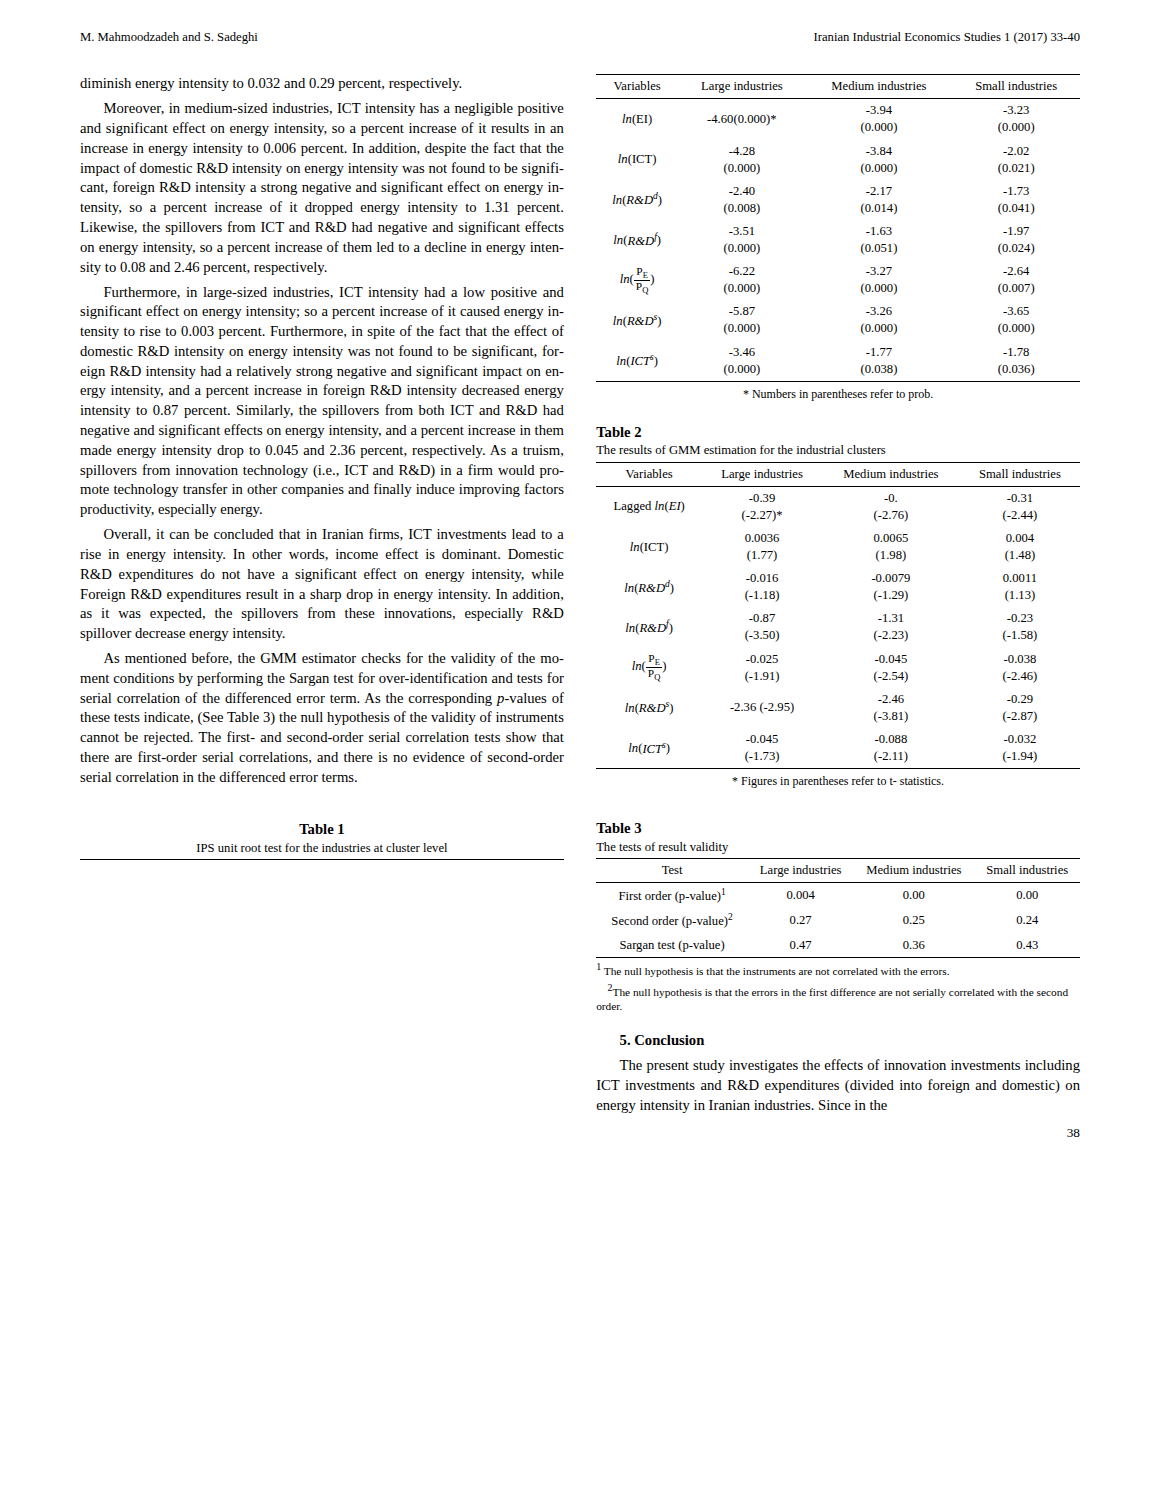M. Mahmoodzadeh and S. Sadeghi
Iranian Industrial Economics Studies 1 (2017) 33-40
diminish energy intensity to 0.032 and 0.29 percent, respectively.
Moreover, in medium-sized industries, ICT intensity has a negligible positive and significant effect on energy intensity, so a percent increase of it results in an increase in energy intensity to 0.006 percent. In addition, despite the fact that the impact of domestic R&D intensity on energy intensity was not found to be significant, foreign R&D intensity a strong negative and significant effect on energy intensity, so a percent increase of it dropped energy intensity to 1.31 percent. Likewise, the spillovers from ICT and R&D had negative and significant effects on energy intensity, so a percent increase of them led to a decline in energy intensity to 0.08 and 2.46 percent, respectively.
Furthermore, in large-sized industries, ICT intensity had a low positive and significant effect on energy intensity; so a percent increase of it caused energy intensity to rise to 0.003 percent. Furthermore, in spite of the fact that the effect of domestic R&D intensity on energy intensity was not found to be significant, foreign R&D intensity had a relatively strong negative and significant impact on energy intensity, and a percent increase in foreign R&D intensity decreased energy intensity to 0.87 percent. Similarly, the spillovers from both ICT and R&D had negative and significant effects on energy intensity, and a percent increase in them made energy intensity drop to 0.045 and 2.36 percent, respectively. As a truism, spillovers from innovation technology (i.e., ICT and R&D) in a firm would promote technology transfer in other companies and finally induce improving factors productivity, especially energy.
Overall, it can be concluded that in Iranian firms, ICT investments lead to a rise in energy intensity. In other words, income effect is dominant. Domestic R&D expenditures do not have a significant effect on energy intensity, while Foreign R&D expenditures result in a sharp drop in energy intensity. In addition, as it was expected, the spillovers from these innovations, especially R&D spillover decrease energy intensity.
As mentioned before, the GMM estimator checks for the validity of the moment conditions by performing the Sargan test for over-identification and tests for serial correlation of the differenced error term. As the corresponding p-values of these tests indicate, (See Table 3) the null hypothesis of the validity of instruments cannot be rejected. The first- and second-order serial correlation tests show that there are first-order serial correlations, and there is no evidence of second-order serial correlation in the differenced error terms.
Table 1 IPS unit root test for the industries at cluster level
| Variables | Large industries | Medium industries | Small industries |
| --- | --- | --- | --- |
| ln (EI) | -4.60(0.000)* | -3.94 (0.000) | -3.23 (0.000) |
| ln (ICT) | -4.28 (0.000) | -3.84 (0.000) | -2.02 (0.021) |
| ln ( R&D d ) | -2.40 (0.008) | -2.17 (0.014) | -1.73 (0.041) |
| ln ( R&D f ) | -3.51 (0.000) | -1.63 (0.051) | -1.97 (0.024) |
| ln ( P E P Q ) | -6.22 (0.000) | -3.27 (0.000) | -2.64 (0.007) |
| ln ( R&D s ) | -5.87 (0.000) | -3.26 (0.000) | -3.65 (0.000) |
| ln ( ICT s ) | -3.46 (0.000) | -1.77 (0.038) | -1.78 (0.036) |
* Numbers in parentheses refer to prob.
Table 2 The results of GMM estimation for the industrial clusters
| Variables | Large industries | Medium industries | Small industries |
| --- | --- | --- | --- |
| Lagged ln ( EI ) | -0.39 (-2.27)* | -0. (-2.76) | -0.31 (-2.44) |
| ln (ICT) | 0.0036 (1.77) | 0.0065 (1.98) | 0.004 (1.48) |
| ln ( R&D d ) | -0.016 (-1.18) | -0.0079 (-1.29) | 0.0011 (1.13) |
| ln ( R&D f ) | -0.87 (-3.50) | -1.31 (-2.23) | -0.23 (-1.58) |
| ln ( P E P Q ) | -0.025 (-1.91) | -0.045 (-2.54) | -0.038 (-2.46) |
| ln ( R&D s ) | -2.36 (-2.95) | -2.46 (-3.81) | -0.29 (-2.87) |
| ln ( ICT s ) | -0.045 (-1.73) | -0.088 (-2.11) | -0.032 (-1.94) |
* Figures in parentheses refer to t- statistics.
Table 3 The tests of result validity
| Test | Large industries | Medium industries | Small industries |
| --- | --- | --- | --- |
| First order (p-value) 1 | 0.004 | 0.00 | 0.00 |
| Second order (p-value) 2 | 0.27 | 0.25 | 0.24 |
| Sargan test (p-value) | 0.47 | 0.36 | 0.43 |
1 The null hypothesis is that the instruments are not correlated with the errors.
2The null hypothesis is that the errors in the first difference are not serially correlated with the second order.
5. Conclusion
The present study investigates the effects of innovation investments including ICT investments and R&D expenditures (divided into foreign and domestic) on energy intensity in Iranian industries. Since in the
38